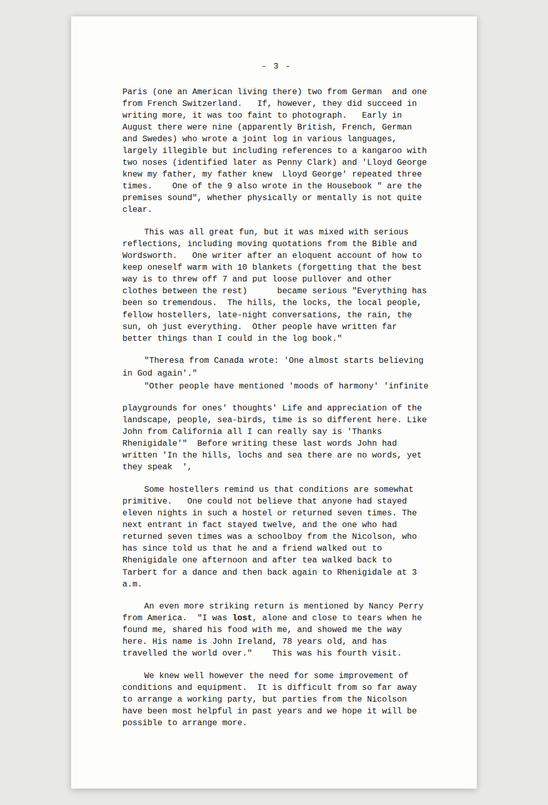- 3 -
Paris (one an American living there) two from German and one from French Switzerland. If, however, they did succeed in writing more, it was too faint to photograph. Early in August there were nine (apparently British, French, German and Swedes) who wrote a joint log in various languages, largely illegible but including references to a kangaroo with two noses (identified later as Penny Clark) and 'Lloyd George knew my father, my father knew Lloyd George' repeated three times. One of the 9 also wrote in the Housebook " are the premises sound", whether physically or mentally is not quite clear.
This was all great fun, but it was mixed with serious reflections, including moving quotations from the Bible and Wordsworth. One writer after an eloquent account of how to keep oneself warm with 10 blankets (forgetting that the best way is to threw off 7 and put loose pullover and other clothes between the rest) became serious "Everything has been so tremendous. The hills, the locks, the local people, fellow hostellers, late-night conversations, the rain, the sun, oh just everything. Other people have written far better things than I could in the log book."
"Theresa from Canada wrote: 'One almost starts believing
in God again'."
"Other people have mentioned 'moods of harmony' 'infinite
playgrounds for ones' thoughts' Life and appreciation of the landscape, people, sea-birds, time is so different here. Like John from California all I can really say is 'Thanks Rhenigidale'" Before writing these last words John had written 'In the hills, lochs and sea there are no words, yet they speak ',
Some hostellers remind us that conditions are somewhat primitive. One could not believe that anyone had stayed eleven nights in such a hostel or returned seven times. The next entrant in fact stayed twelve, and the one who had returned seven times was a schoolboy from the Nicolson, who has since told us that he and a friend walked out to Rhenigidale one afternoon and after tea walked back to Tarbert for a dance and then back again to Rhenigidale at 3 a.m.
An even more striking return is mentioned by Nancy Perry from America. "I was lost, alone and close to tears when he found me, shared his food with me, and showed me the way here. His name is John Ireland, 78 years old, and has travelled the world over." This was his fourth visit.
We knew well however the need for some improvement of conditions and equipment. It is difficult from so far away to arrange a working party, but parties from the Nicolson have been most helpful in past years and we hope it will be possible to arrange more.